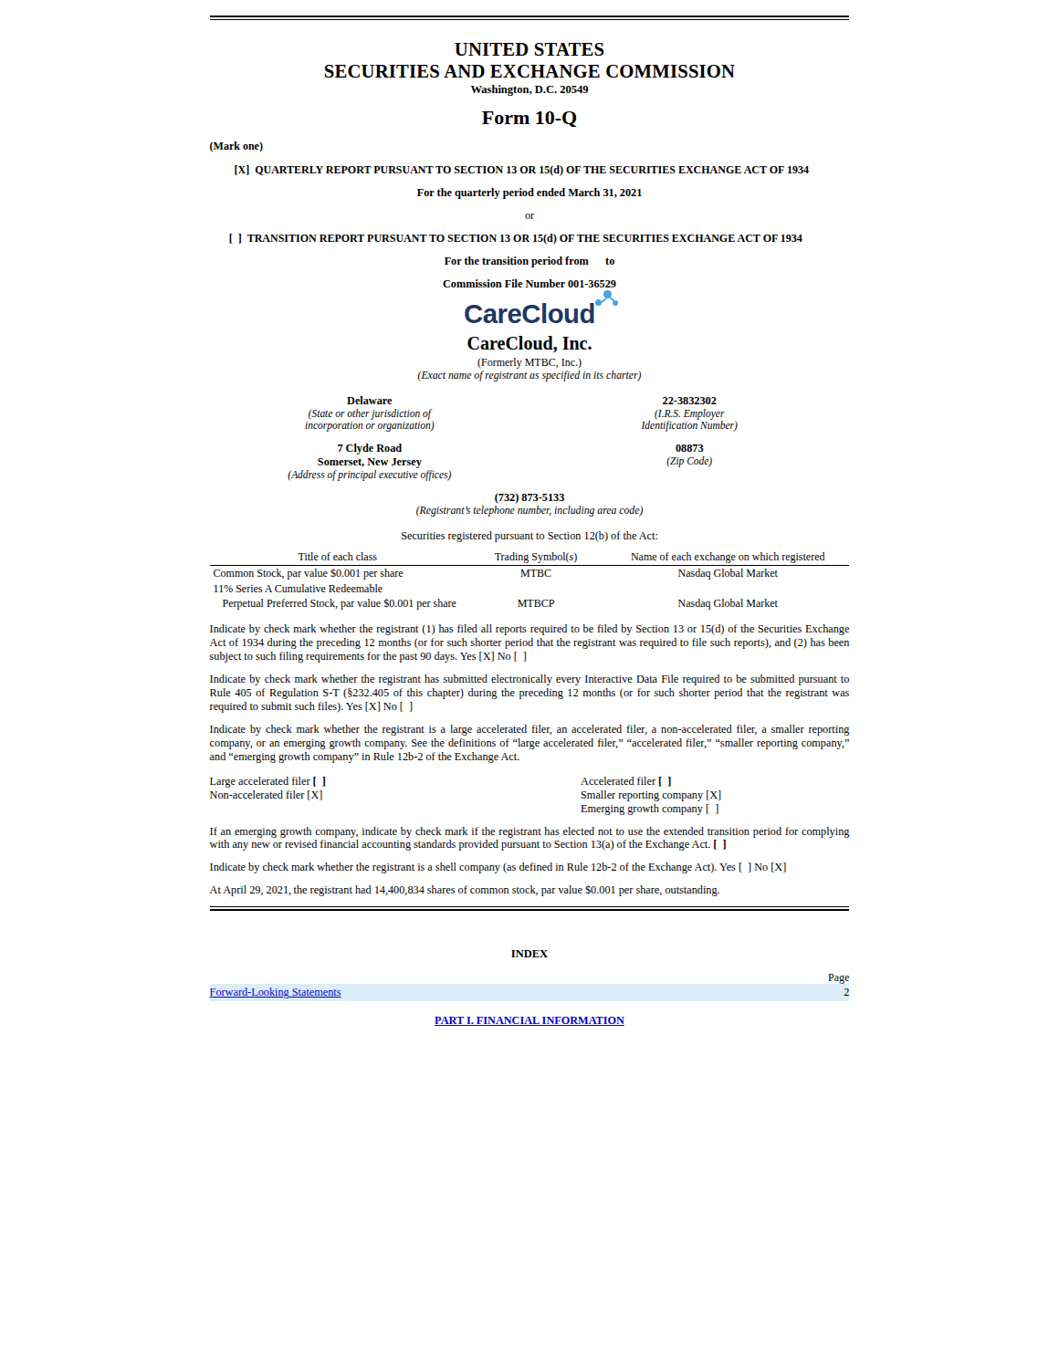UNITED STATESSECURITIES AND EXCHANGE COMMISSION
Washington, D.C. 20549
Form 10-Q
(Mark one)
[X] QUARTERLY REPORT PURSUANT TO SECTION 13 OR 15(d) OF THE SECURITIES EXCHANGE ACT OF 1934
For the quarterly period ended March 31, 2021
or
[ ] TRANSITION REPORT PURSUANT TO SECTION 13 OR 15(d) OF THE SECURITIES EXCHANGE ACT OF 1934
For the transition period from to
Commission File Number 001-36529
Care Cloud
CareCloud, Inc.
(Formerly MTBC, Inc.)
(Exact name of registrant as specified in its charter)
| Delaware (State or other jurisdiction of incorporation or organization) | 22-3832302 (I.R.S. Employer Identification Number) |
| 7 Clyde Road Somerset, New Jersey (Address of principal executive offices) | 08873 (Zip Code) |
(732) 873-5133
(Registrant’s telephone number, including area code)
Securities registered pursuant to Section 12(b) of the Act:
| Title of each class | Trading Symbol(s) | Name of each exchange on which registered |
| --- | --- | --- |
| Common Stock, par value $0.001 per share | MTBC | Nasdaq Global Market |
| 11% Series A Cumulative Redeemable | | |
| Perpetual Preferred Stock, par value $0.001 per share | MTBCP | Nasdaq Global Market |
Indicate by check mark whether the registrant (1) has filed all reports required to be filed by Section 13 or 15(d) of the Securities Exchange Act of 1934 during the preceding 12 months (or for such shorter period that the registrant was required to file such reports), and (2) has been subject to such filing requirements for the past 90 days. Yes [X] No [ ]
Indicate by check mark whether the registrant has submitted electronically every Interactive Data File required to be submitted pursuant to Rule 405 of Regulation S-T (§232.405 of this chapter) during the preceding 12 months (or for such shorter period that the registrant was required to submit such files). Yes [X] No [ ]
Indicate by check mark whether the registrant is a large accelerated filer, an accelerated filer, a non-accelerated filer, a smaller reporting company, or an emerging growth company. See the definitions of “large accelerated filer,” “accelerated filer,” “smaller reporting company,” and “emerging growth company” in Rule 12b-2 of the Exchange Act.
| Large accelerated filer [ ] Non-accelerated filer [X] | Accelerated filer [ ] Smaller reporting company [X] Emerging growth company [ ] |
If an emerging growth company, indicate by check mark if the registrant has elected not to use the extended transition period for complying with any new or revised financial accounting standards provided pursuant to Section 13(a) of the Exchange Act. [ ]
Indicate by check mark whether the registrant is a shell company (as defined in Rule 12b-2 of the Exchange Act). Yes [ ] No [X]
At April 29, 2021, the registrant had 14,400,834 shares of common stock, par value $0.001 per share, outstanding.
INDEX
Page
| Forward-Looking Statements | 2 |
| PART I. FINANCIAL INFORMATION |